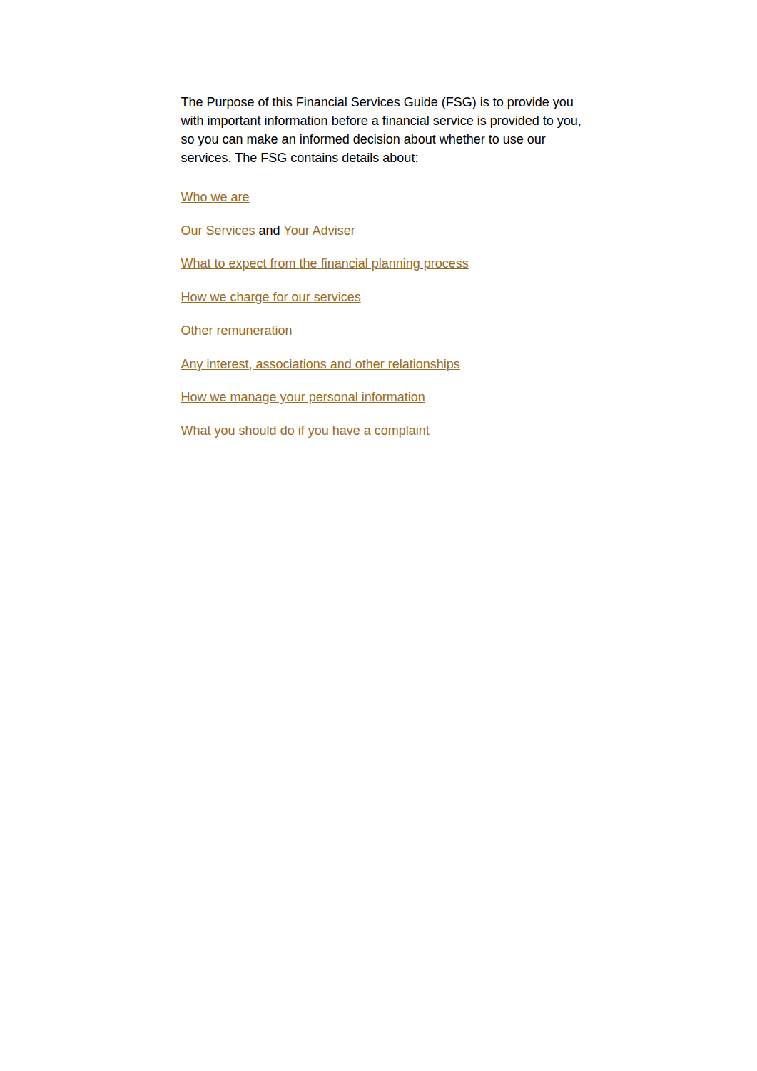The Purpose of this Financial Services Guide (FSG) is to provide you with important information before a financial service is provided to you, so you can make an informed decision about whether to use our services. The FSG contains details about:
Who we are
Our Services and Your Adviser
What to expect from the financial planning process
How we charge for our services
Other remuneration
Any interest, associations and other relationships
How we manage your personal information
What you should do if you have a complaint